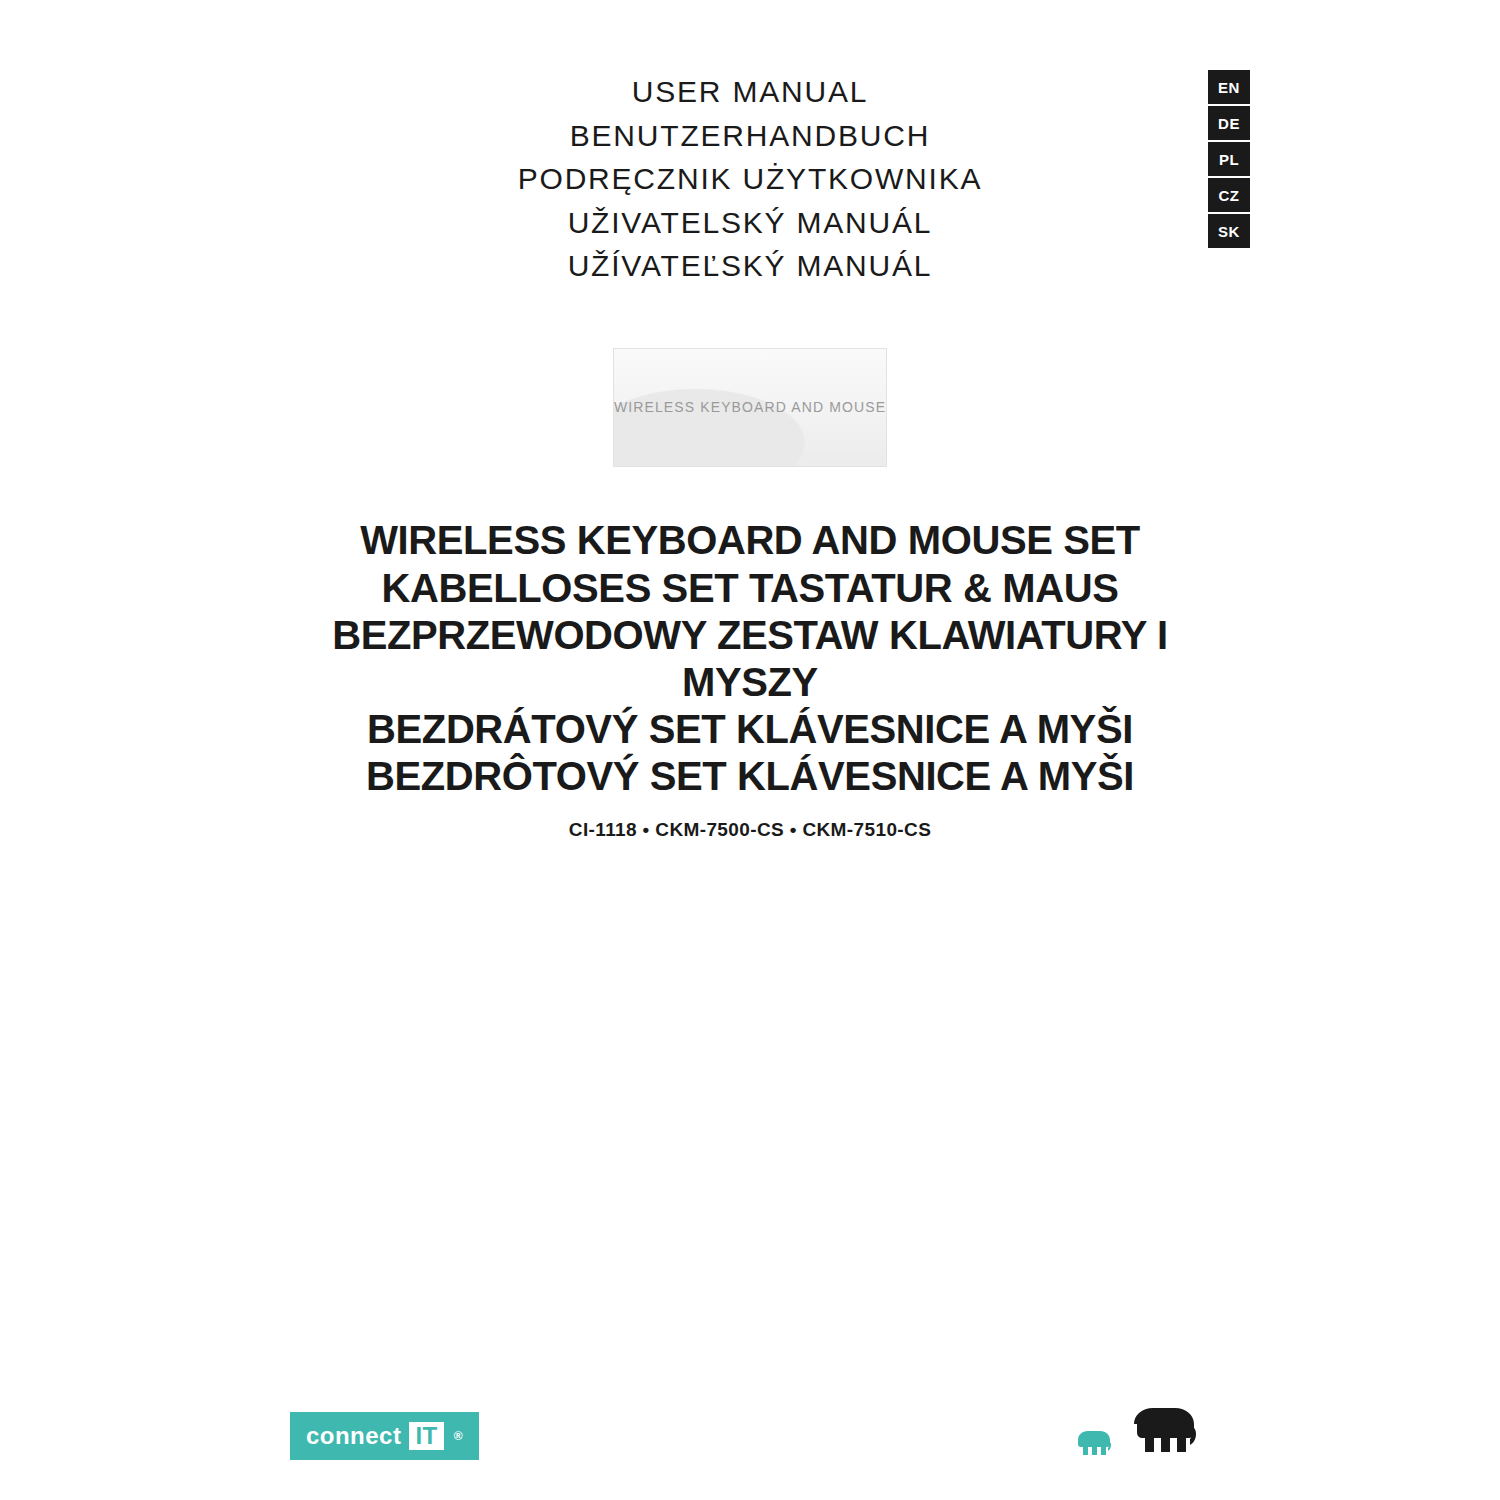EN
DE
PL
CZ
SK
User manual
Benutzerhandbuch
Podręcznik użytkownika
Uživatelský manuál
Užívateľský manuál
Wireless keyboard and mouse
Wireless keyboard and mouse set Kabelloses Set Tastatur & Maus Bezprzewodowy zestaw klawiatury i myszy Bezdrátový set klávesnice a myši Bezdrôtový set klávesnice a myši
CI-1118 • CKM-7500-CS • CKM-7510-CS
connect IT®